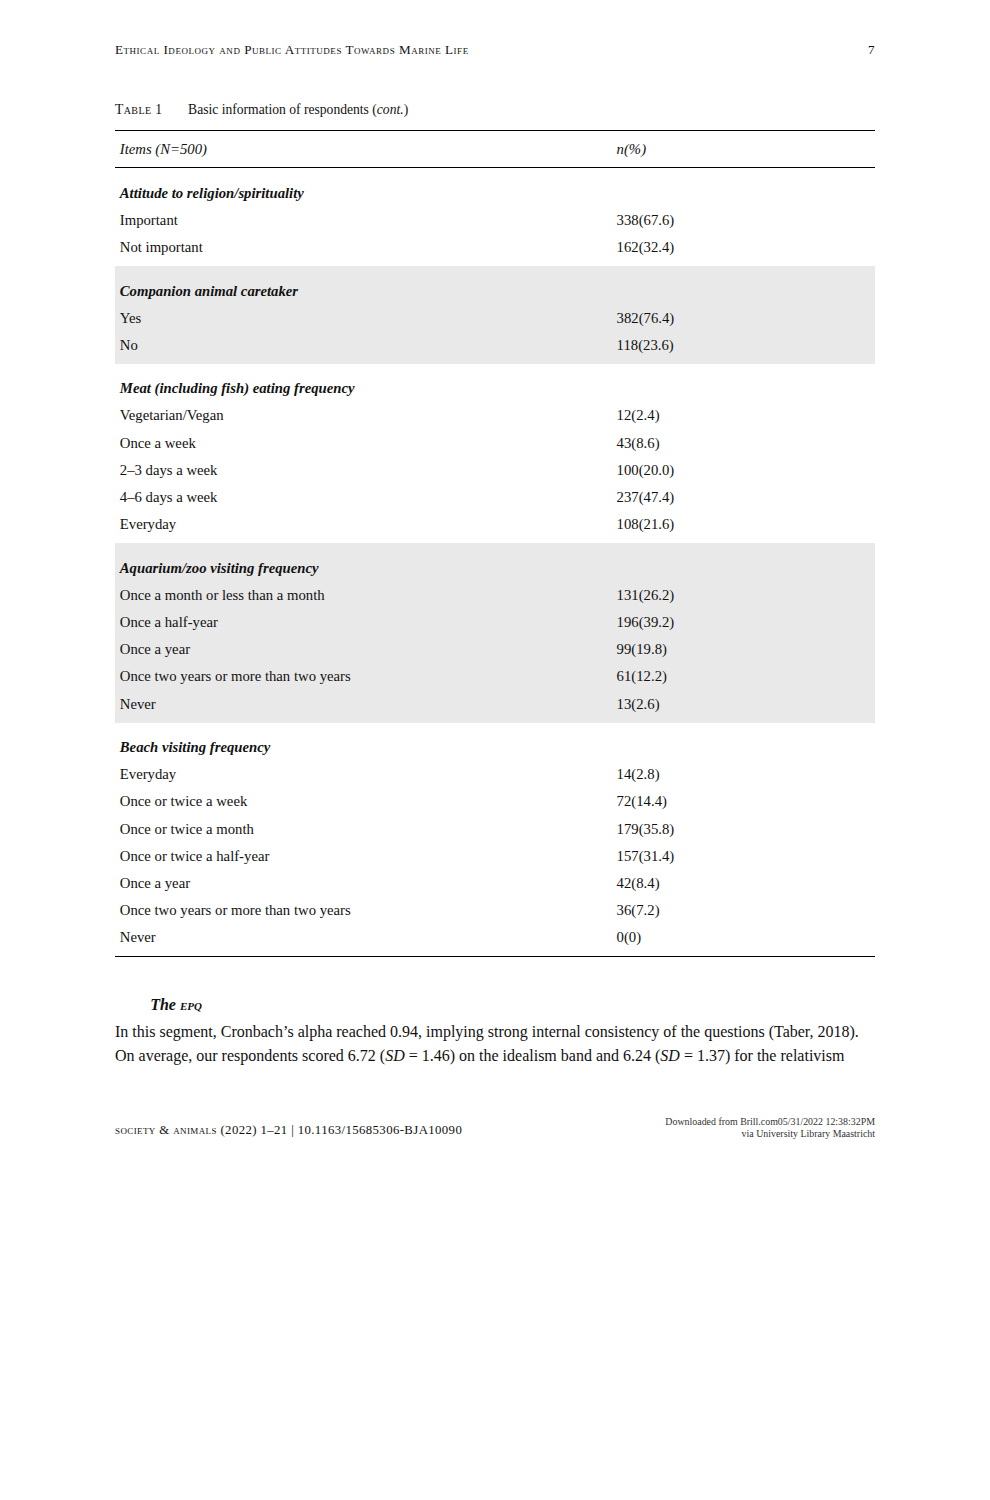Ethical Ideology and Public Attitudes Towards Marine Life 7
Table 1 Basic information of respondents (cont.)
| Items (N=500) | n (%) |
| --- | --- |
| Attitude to religion/spirituality |
| Important | 338(67.6) |
| Not important | 162(32.4) |
| Companion animal caretaker |
| Yes | 382(76.4) |
| No | 118(23.6) |
| Meat ( including fish ) eating frequency |
| Vegetarian/Vegan | 12(2.4) |
| Once a week | 43(8.6) |
| 2–3 days a week | 100(20.0) |
| 4–6 days a week | 237(47.4) |
| Everyday | 108(21.6) |
| Aquarium/zoo visiting frequency |
| Once a month or less than a month | 131(26.2) |
| Once a half-year | 196(39.2) |
| Once a year | 99(19.8) |
| Once two years or more than two years | 61(12.2) |
| Never | 13(2.6) |
| Beach visiting frequency |
| Everyday | 14(2.8) |
| Once or twice a week | 72(14.4) |
| Once or twice a month | 179(35.8) |
| Once or twice a half-year | 157(31.4) |
| Once a year | 42(8.4) |
| Once two years or more than two years | 36(7.2) |
| Never | 0(0) |
The epq
In this segment, Cronbach’s alpha reached 0.94, implying strong internal consistency of the questions (Taber, 2018). On average, our respondents scored 6.72 (SD = 1.46) on the idealism band and 6.24 (SD = 1.37) for the relativism
society & animals (2022) 1–21 | 10.1163/15685306-BJA10090
Downloaded from Brill.com05/31/2022 12:38:32PM
via University Library Maastricht